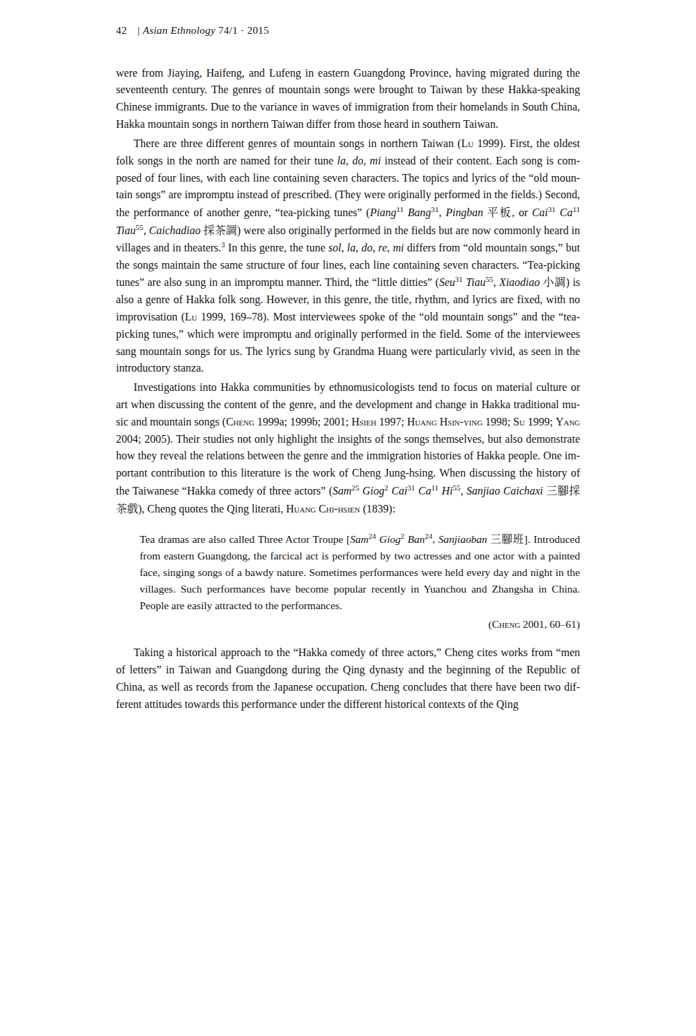42 | Asian Ethnology 74/1 · 2015
were from Jiaying, Haifeng, and Lufeng in eastern Guangdong Province, having migrated during the seventeenth century. The genres of mountain songs were brought to Taiwan by these Hakka-speaking Chinese immigrants. Due to the variance in waves of immigration from their homelands in South China, Hakka mountain songs in northern Taiwan differ from those heard in southern Taiwan.
There are three different genres of mountain songs in northern Taiwan (Lu 1999). First, the oldest folk songs in the north are named for their tune la, do, mi instead of their content. Each song is composed of four lines, with each line containing seven characters. The topics and lyrics of the “old mountain songs” are impromptu instead of prescribed. (They were originally performed in the fields.) Second, the performance of another genre, “tea-picking tunes” (Piang11 Bang31, Pingban 平板, or Cai31 Ca11 Tiau55, Caichadiao 採茶調) were also originally performed in the fields but are now commonly heard in villages and in theaters.3 In this genre, the tune sol, la, do, re, mi differs from “old mountain songs,” but the songs maintain the same structure of four lines, each line containing seven characters. “Tea-picking tunes” are also sung in an impromptu manner. Third, the “little ditties” (Seu31 Tiau55, Xiaodiao 小調) is also a genre of Hakka folk song. However, in this genre, the title, rhythm, and lyrics are fixed, with no improvisation (Lu 1999, 169–78). Most interviewees spoke of the “old mountain songs” and the “tea-picking tunes,” which were impromptu and originally performed in the field. Some of the interviewees sang mountain songs for us. The lyrics sung by Grandma Huang were particularly vivid, as seen in the introductory stanza.
Investigations into Hakka communities by ethnomusicologists tend to focus on material culture or art when discussing the content of the genre, and the development and change in Hakka traditional music and mountain songs (Cheng 1999a; 1999b; 2001; Hsieh 1997; Huang Hsin-ying 1998; Su 1999; Yang 2004; 2005). Their studies not only highlight the insights of the songs themselves, but also demonstrate how they reveal the relations between the genre and the immigration histories of Hakka people. One important contribution to this literature is the work of Cheng Jung-hsing. When discussing the history of the Taiwanese “Hakka comedy of three actors” (Sam25 Giog2 Cai31 Ca11 Hi55, Sanjiao Caichaxi 三腳採茶戲), Cheng quotes the Qing literati, Huang Chi-hsien (1839):
Tea dramas are also called Three Actor Troupe [Sam24 Giog2 Ban24, Sanjiaoban 三腳班]. Introduced from eastern Guangdong, the farcical act is performed by two actresses and one actor with a painted face, singing songs of a bawdy nature. Sometimes performances were held every day and night in the villages. Such performances have become popular recently in Yuanchou and Zhangsha in China. People are easily attracted to the performances.(Cheng 2001, 60–61)
Taking a historical approach to the “Hakka comedy of three actors,” Cheng cites works from “men of letters” in Taiwan and Guangdong during the Qing dynasty and the beginning of the Republic of China, as well as records from the Japanese occupation. Cheng concludes that there have been two different attitudes towards this performance under the different historical contexts of the Qing